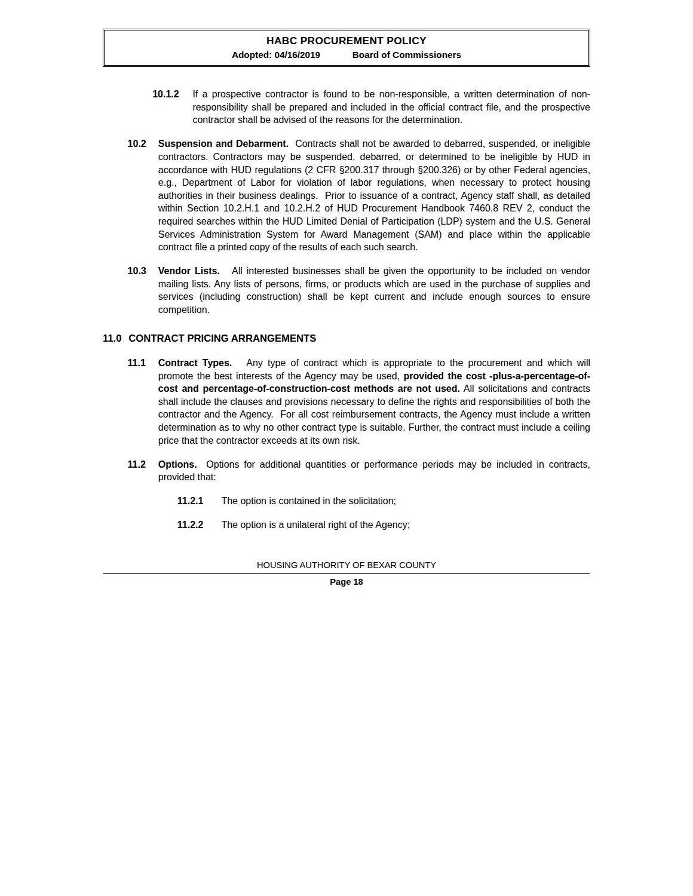HABC PROCUREMENT POLICY
Adopted: 04/16/2019 Board of Commissioners
10.1.2
If a prospective contractor is found to be non-responsible, a written determination of non-responsibility shall be prepared and included in the official contract file, and the prospective contractor shall be advised of the reasons for the determination.
10.2
Suspension and Debarment. Contracts shall not be awarded to debarred, suspended, or ineligible contractors. Contractors may be suspended, debarred, or determined to be ineligible by HUD in accordance with HUD regulations (2 CFR §200.317 through §200.326) or by other Federal agencies, e.g., Department of Labor for violation of labor regulations, when necessary to protect housing authorities in their business dealings. Prior to issuance of a contract, Agency staff shall, as detailed within Section 10.2.H.1 and 10.2.H.2 of HUD Procurement Handbook 7460.8 REV 2, conduct the required searches within the HUD Limited Denial of Participation (LDP) system and the U.S. General Services Administration System for Award Management (SAM) and place within the applicable contract file a printed copy of the results of each such search.
10.3
Vendor Lists. All interested businesses shall be given the opportunity to be included on vendor mailing lists. Any lists of persons, firms, or products which are used in the purchase of supplies and services (including construction) shall be kept current and include enough sources to ensure competition.
11.0 CONTRACT PRICING ARRANGEMENTS
11.1
Contract Types. Any type of contract which is appropriate to the procurement and which will promote the best interests of the Agency may be used, provided the cost -plus-a-percentage-of-cost and percentage-of-construction-cost methods are not used. All solicitations and contracts shall include the clauses and provisions necessary to define the rights and responsibilities of both the contractor and the Agency. For all cost reimbursement contracts, the Agency must include a written determination as to why no other contract type is suitable. Further, the contract must include a ceiling price that the contractor exceeds at its own risk.
11.2
Options. Options for additional quantities or performance periods may be included in contracts, provided that:
11.2.1
The option is contained in the solicitation;
11.2.2
The option is a unilateral right of the Agency;
HOUSING AUTHORITY OF BEXAR COUNTY
Page 18